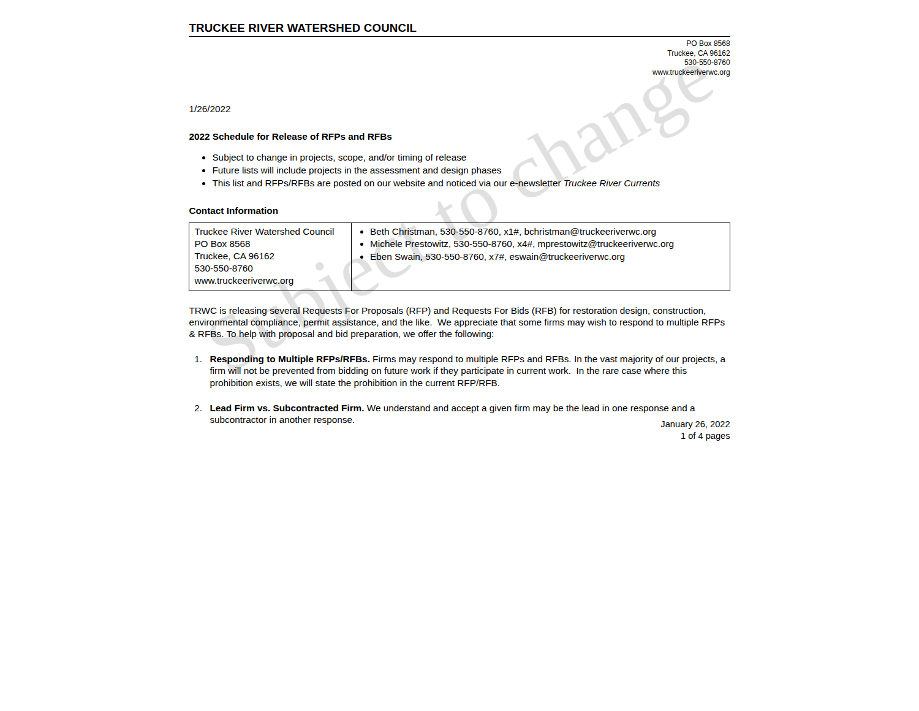Subject to change
TRUCKEE RIVER WATERSHED COUNCIL
PO Box 8568
Truckee, CA 96162
530-550-8760
www.truckeeriverwc.org
1/26/2022
2022 Schedule for Release of RFPs and RFBs
Subject to change in projects, scope, and/or timing of release
Future lists will include projects in the assessment and design phases
This list and RFPs/RFBs are posted on our website and noticed via our e-newsletter Truckee River Currents
Contact Information
| Truckee River Watershed Council PO Box 8568 Truckee, CA 96162 530-550-8760 www.truckeeriverwc.org | Beth Christman, 530-550-8760, x1#, bchristman@truckeeriverwc.org Michele Prestowitz, 530-550-8760, x4#, mprestowitz@truckeeriverwc.org Eben Swain, 530-550-8760, x7#, eswain@truckeeriverwc.org |
TRWC is releasing several Requests For Proposals (RFP) and Requests For Bids (RFB) for restoration design, construction, environmental compliance, permit assistance, and the like. We appreciate that some firms may wish to respond to multiple RFPs & RFBs. To help with proposal and bid preparation, we offer the following:
Responding to Multiple RFPs/RFBs. Firms may respond to multiple RFPs and RFBs. In the vast majority of our projects, a firm will not be prevented from bidding on future work if they participate in current work. In the rare case where this prohibition exists, we will state the prohibition in the current RFP/RFB.
Lead Firm vs. Subcontracted Firm. We understand and accept a given firm may be the lead in one response and a subcontractor in another response.
January 26, 2022
1 of 4 pages